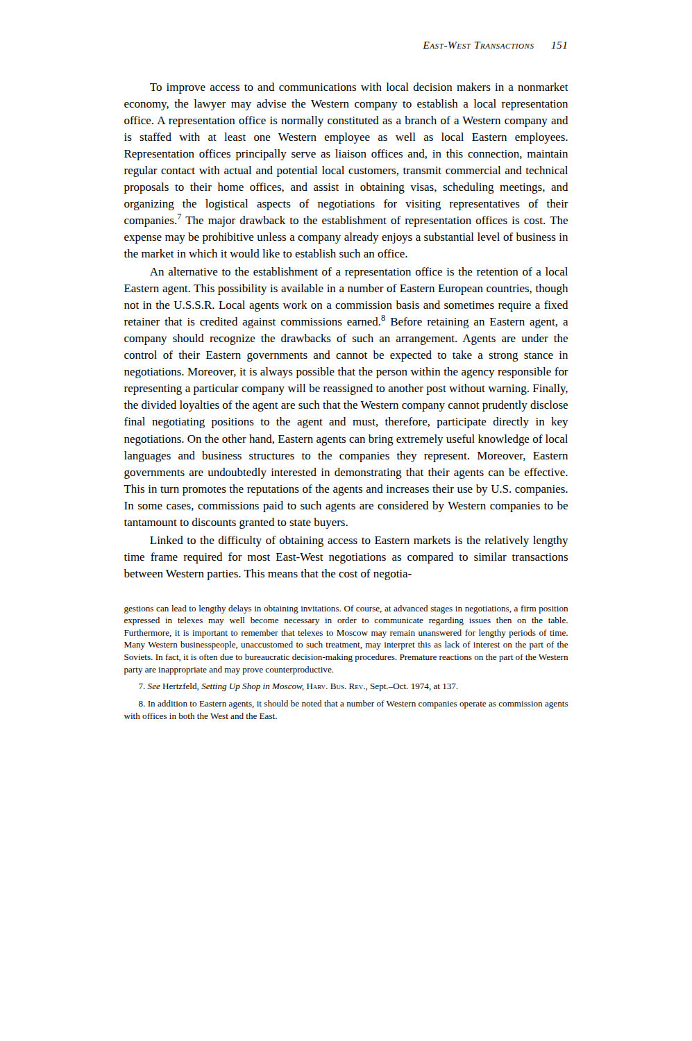East-West Transactions 151
To improve access to and communications with local decision makers in a nonmarket economy, the lawyer may advise the Western company to establish a local representation office. A representation office is normally constituted as a branch of a Western company and is staffed with at least one Western employee as well as local Eastern employees. Representation offices principally serve as liaison offices and, in this connection, maintain regular contact with actual and potential local customers, transmit commercial and technical proposals to their home offices, and assist in obtaining visas, scheduling meetings, and organizing the logistical aspects of negotiations for visiting representatives of their companies.7 The major drawback to the establishment of representation offices is cost. The expense may be prohibitive unless a company already enjoys a substantial level of business in the market in which it would like to establish such an office.
An alternative to the establishment of a representation office is the retention of a local Eastern agent. This possibility is available in a number of Eastern European countries, though not in the U.S.S.R. Local agents work on a commission basis and sometimes require a fixed retainer that is credited against commissions earned.8 Before retaining an Eastern agent, a company should recognize the drawbacks of such an arrangement. Agents are under the control of their Eastern governments and cannot be expected to take a strong stance in negotiations. Moreover, it is always possible that the person within the agency responsible for representing a particular company will be reassigned to another post without warning. Finally, the divided loyalties of the agent are such that the Western company cannot prudently disclose final negotiating positions to the agent and must, therefore, participate directly in key negotiations. On the other hand, Eastern agents can bring extremely useful knowledge of local languages and business structures to the companies they represent. Moreover, Eastern governments are undoubtedly interested in demonstrating that their agents can be effective. This in turn promotes the reputations of the agents and increases their use by U.S. companies. In some cases, commissions paid to such agents are considered by Western companies to be tantamount to discounts granted to state buyers.
Linked to the difficulty of obtaining access to Eastern markets is the relatively lengthy time frame required for most East-West negotiations as compared to similar transactions between Western parties. This means that the cost of negotia-
gestions can lead to lengthy delays in obtaining invitations. Of course, at advanced stages in negotiations, a firm position expressed in telexes may well become necessary in order to communicate regarding issues then on the table. Furthermore, it is important to remember that telexes to Moscow may remain unanswered for lengthy periods of time. Many Western businesspeople, unaccustomed to such treatment, may interpret this as lack of interest on the part of the Soviets. In fact, it is often due to bureaucratic decision-making procedures. Premature reactions on the part of the Western party are inappropriate and may prove counterproductive.
7. See Hertzfeld, Setting Up Shop in Moscow, Harv. Bus. Rev., Sept.–Oct. 1974, at 137.
8. In addition to Eastern agents, it should be noted that a number of Western companies operate as commission agents with offices in both the West and the East.